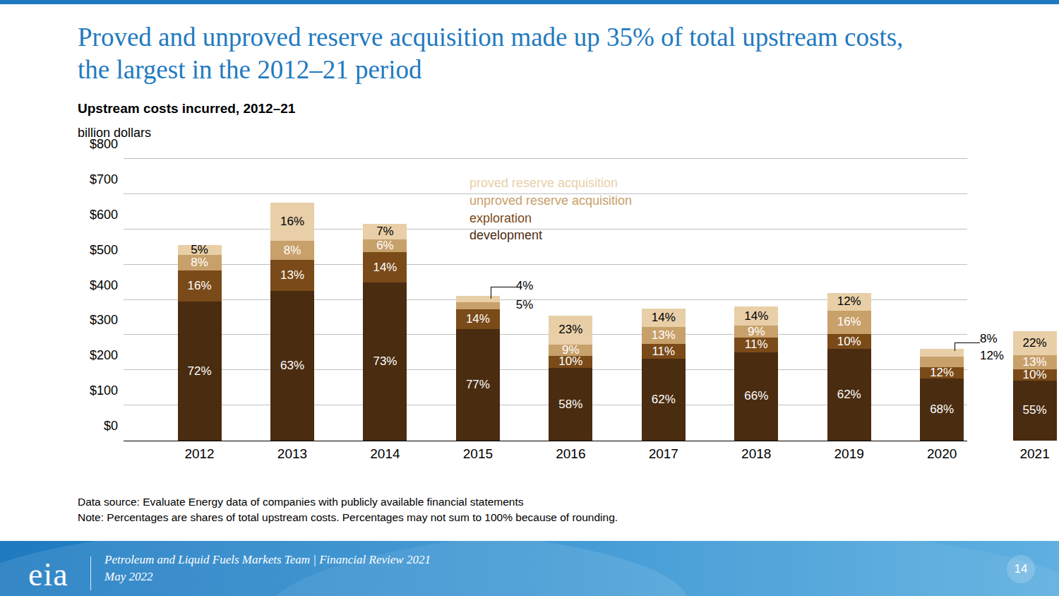Proved and unproved reserve acquisition made up 35% of total upstream costs, the largest in the 2012–21 period
Upstream costs incurred, 2012–21
billion dollars
$800
$700
$600
$500
$400
$300
$200
$100
$0
proved reserve acquisition
unproved reserve acquisition
exploration
development
5%
8%
16%
72%
16%
8%
13%
63%
7%
6%
14%
73%
14%
77%
23%
9%
10%
58%
14%
13%
11%
62%
14%
9%
11%
66%
12%
16%
10%
62%
12%
68%
22%
13%
10%
55%
2012
2013
2014
2015
2016
2017
2018
2019
2020
2021
4%
5%
8%
12%
Data source: Evaluate Energy data of companies with publicly available financial statements
Note: Percentages are shares of total upstream costs. Percentages may not sum to 100% because of rounding.
eia
Petroleum and Liquid Fuels Markets Team | Financial Review 2021
May 2022
14